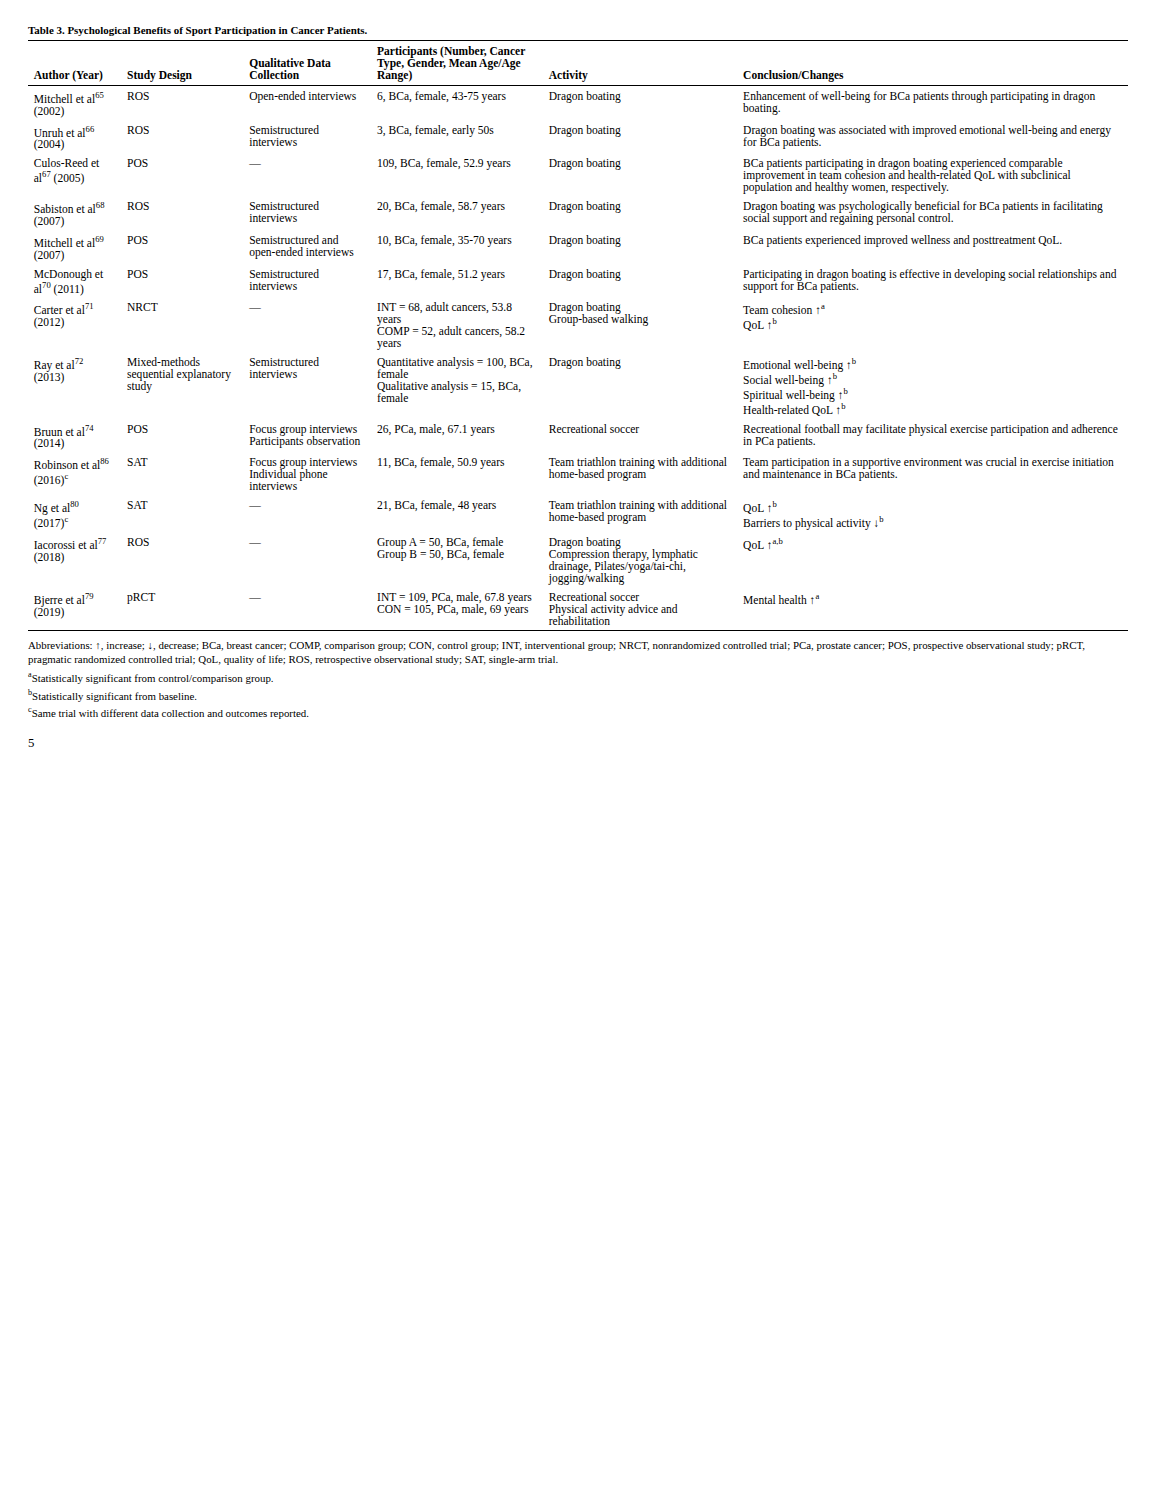Table 3. Psychological Benefits of Sport Participation in Cancer Patients.
| Author (Year) | Study Design | Qualitative Data Collection | Participants (Number, Cancer Type, Gender, Mean Age/Age Range) | Activity | Conclusion/Changes |
| --- | --- | --- | --- | --- | --- |
| Mitchell et al 65 (2002) | ROS | Open-ended interviews | 6, BCa, female, 43-75 years | Dragon boating | Enhancement of well-being for BCa patients through participating in dragon boating. |
| Unruh et al 66 (2004) | ROS | Semistructured interviews | 3, BCa, female, early 50s | Dragon boating | Dragon boating was associated with improved emotional well-being and energy for BCa patients. |
| Culos-Reed et al 67 (2005) | POS | — | 109, BCa, female, 52.9 years | Dragon boating | BCa patients participating in dragon boating experienced comparable improvement in team cohesion and health-related QoL with subclinical population and healthy women, respectively. |
| Sabiston et al 68 (2007) | ROS | Semistructured interviews | 20, BCa, female, 58.7 years | Dragon boating | Dragon boating was psychologically beneficial for BCa patients in facilitating social support and regaining personal control. |
| Mitchell et al 69 (2007) | POS | Semistructured and open-ended interviews | 10, BCa, female, 35-70 years | Dragon boating | BCa patients experienced improved wellness and posttreatment QoL. |
| McDonough et al 70 (2011) | POS | Semistructured interviews | 17, BCa, female, 51.2 years | Dragon boating | Participating in dragon boating is effective in developing social relationships and support for BCa patients. |
| Carter et al 71 (2012) | NRCT | — | INT = 68, adult cancers, 53.8 years COMP = 52, adult cancers, 58.2 years | Dragon boating Group-based walking | Team cohesion ↑ a QoL ↑ b |
| Ray et al 72 (2013) | Mixed-methods sequential explanatory study | Semistructured interviews | Quantitative analysis = 100, BCa, female Qualitative analysis = 15, BCa, female | Dragon boating | Emotional well-being ↑ b Social well-being ↑ b Spiritual well-being ↑ b Health-related QoL ↑ b |
| Bruun et al 74 (2014) | POS | Focus group interviews Participants observation | 26, PCa, male, 67.1 years | Recreational soccer | Recreational football may facilitate physical exercise participation and adherence in PCa patients. |
| Robinson et al 86 (2016) c | SAT | Focus group interviews Individual phone interviews | 11, BCa, female, 50.9 years | Team triathlon training with additional home-based program | Team participation in a supportive environment was crucial in exercise initiation and maintenance in BCa patients. |
| Ng et al 80 (2017) c | SAT | — | 21, BCa, female, 48 years | Team triathlon training with additional home-based program | QoL ↑ b Barriers to physical activity ↓ b |
| Iacorossi et al 77 (2018) | ROS | — | Group A = 50, BCa, female Group B = 50, BCa, female | Dragon boating Compression therapy, lymphatic drainage, Pilates/yoga/tai-chi, jogging/walking | QoL ↑ a,b |
| Bjerre et al 79 (2019) | pRCT | — | INT = 109, PCa, male, 67.8 years CON = 105, PCa, male, 69 years | Recreational soccer Physical activity advice and rehabilitation | Mental health ↑ a |
Abbreviations: ↑, increase; ↓, decrease; BCa, breast cancer; COMP, comparison group; CON, control group; INT, interventional group; NRCT, nonrandomized controlled trial; PCa, prostate cancer; POS, prospective observational study; pRCT, pragmatic randomized controlled trial; QoL, quality of life; ROS, retrospective observational study; SAT, single-arm trial.
aStatistically significant from control/comparison group.
bStatistically significant from baseline.
cSame trial with different data collection and outcomes reported.
5